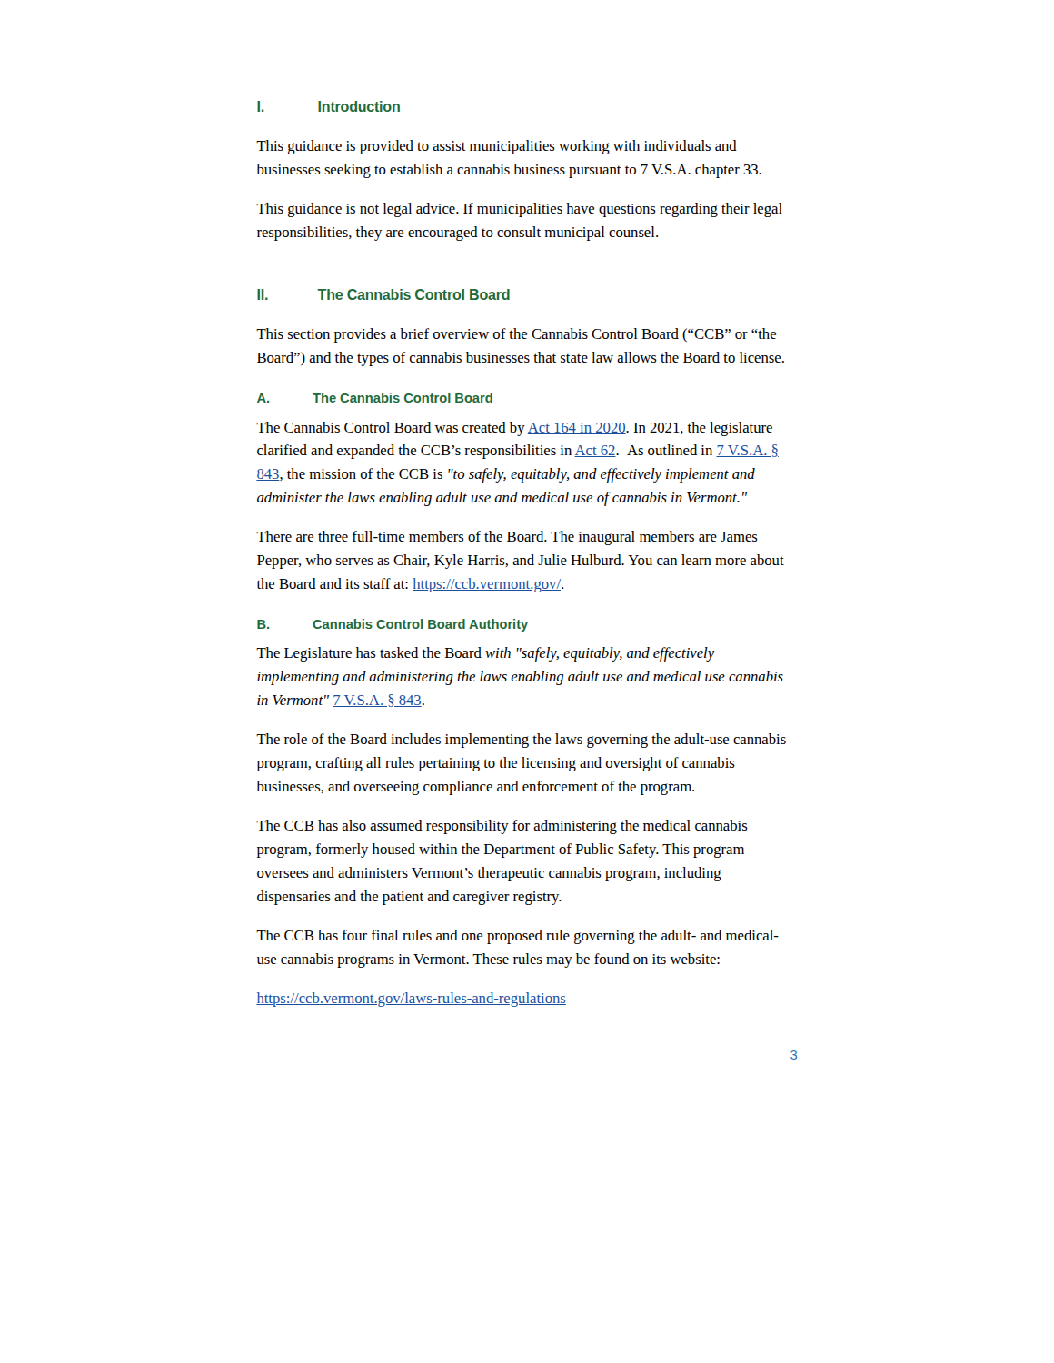I. Introduction
This guidance is provided to assist municipalities working with individuals and businesses seeking to establish a cannabis business pursuant to 7 V.S.A. chapter 33.
This guidance is not legal advice. If municipalities have questions regarding their legal responsibilities, they are encouraged to consult municipal counsel.
II. The Cannabis Control Board
This section provides a brief overview of the Cannabis Control Board (“CCB” or “the Board”) and the types of cannabis businesses that state law allows the Board to license.
A. The Cannabis Control Board
The Cannabis Control Board was created by Act 164 in 2020. In 2021, the legislature clarified and expanded the CCB’s responsibilities in Act 62. As outlined in 7 V.S.A. § 843, the mission of the CCB is "to safely, equitably, and effectively implement and administer the laws enabling adult use and medical use of cannabis in Vermont."
There are three full-time members of the Board. The inaugural members are James Pepper, who serves as Chair, Kyle Harris, and Julie Hulburd. You can learn more about the Board and its staff at: https://ccb.vermont.gov/.
B. Cannabis Control Board Authority
The Legislature has tasked the Board with "safely, equitably, and effectively implementing and administering the laws enabling adult use and medical use cannabis in Vermont" 7 V.S.A. § 843.
The role of the Board includes implementing the laws governing the adult-use cannabis program, crafting all rules pertaining to the licensing and oversight of cannabis businesses, and overseeing compliance and enforcement of the program.
The CCB has also assumed responsibility for administering the medical cannabis program, formerly housed within the Department of Public Safety. This program oversees and administers Vermont’s therapeutic cannabis program, including dispensaries and the patient and caregiver registry.
The CCB has four final rules and one proposed rule governing the adult- and medical-use cannabis programs in Vermont. These rules may be found on its website:
https://ccb.vermont.gov/laws-rules-and-regulations
3